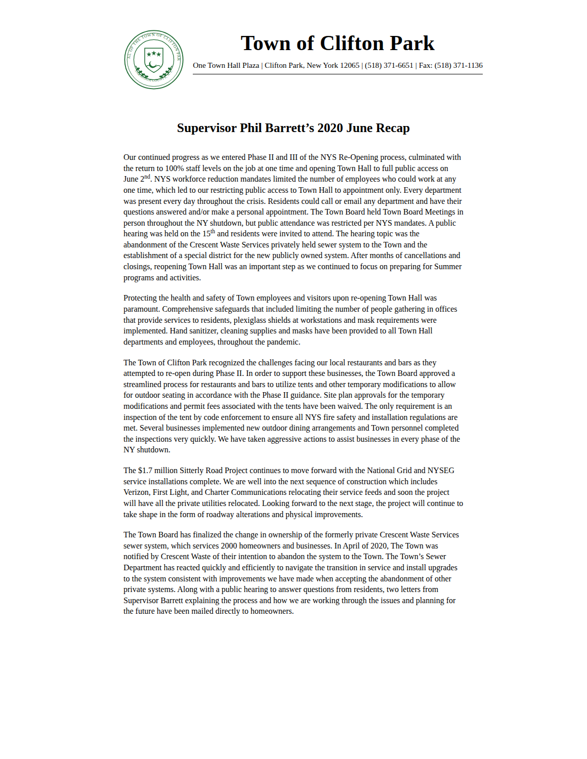SEAL OF THE TOWN OF CLIFTON PARK SARATOGA COUNTY, N.Y.
Town of Clifton Park
One Town Hall Plaza | Clifton Park, New York 12065 | (518) 371-6651 | Fax: (518) 371-1136
Supervisor Phil Barrett’s 2020 June Recap
Our continued progress as we entered Phase II and III of the NYS Re-Opening process, culminated with the return to 100% staff levels on the job at one time and opening Town Hall to full public access on June 2nd. NYS workforce reduction mandates limited the number of employees who could work at any one time, which led to our restricting public access to Town Hall to appointment only. Every department was present every day throughout the crisis. Residents could call or email any department and have their questions answered and/or make a personal appointment. The Town Board held Town Board Meetings in person throughout the NY shutdown, but public attendance was restricted per NYS mandates. A public hearing was held on the 15th and residents were invited to attend. The hearing topic was the abandonment of the Crescent Waste Services privately held sewer system to the Town and the establishment of a special district for the new publicly owned system. After months of cancellations and closings, reopening Town Hall was an important step as we continued to focus on preparing for Summer programs and activities.
Protecting the health and safety of Town employees and visitors upon re-opening Town Hall was paramount. Comprehensive safeguards that included limiting the number of people gathering in offices that provide services to residents, plexiglass shields at workstations and mask requirements were implemented. Hand sanitizer, cleaning supplies and masks have been provided to all Town Hall departments and employees, throughout the pandemic.
The Town of Clifton Park recognized the challenges facing our local restaurants and bars as they attempted to re-open during Phase II. In order to support these businesses, the Town Board approved a streamlined process for restaurants and bars to utilize tents and other temporary modifications to allow for outdoor seating in accordance with the Phase II guidance. Site plan approvals for the temporary modifications and permit fees associated with the tents have been waived. The only requirement is an inspection of the tent by code enforcement to ensure all NYS fire safety and installation regulations are met. Several businesses implemented new outdoor dining arrangements and Town personnel completed the inspections very quickly. We have taken aggressive actions to assist businesses in every phase of the NY shutdown.
The $1.7 million Sitterly Road Project continues to move forward with the National Grid and NYSEG service installations complete. We are well into the next sequence of construction which includes Verizon, First Light, and Charter Communications relocating their service feeds and soon the project will have all the private utilities relocated. Looking forward to the next stage, the project will continue to take shape in the form of roadway alterations and physical improvements.
The Town Board has finalized the change in ownership of the formerly private Crescent Waste Services sewer system, which services 2000 homeowners and businesses. In April of 2020, The Town was notified by Crescent Waste of their intention to abandon the system to the Town. The Town’s Sewer Department has reacted quickly and efficiently to navigate the transition in service and install upgrades to the system consistent with improvements we have made when accepting the abandonment of other private systems. Along with a public hearing to answer questions from residents, two letters from Supervisor Barrett explaining the process and how we are working through the issues and planning for the future have been mailed directly to homeowners.